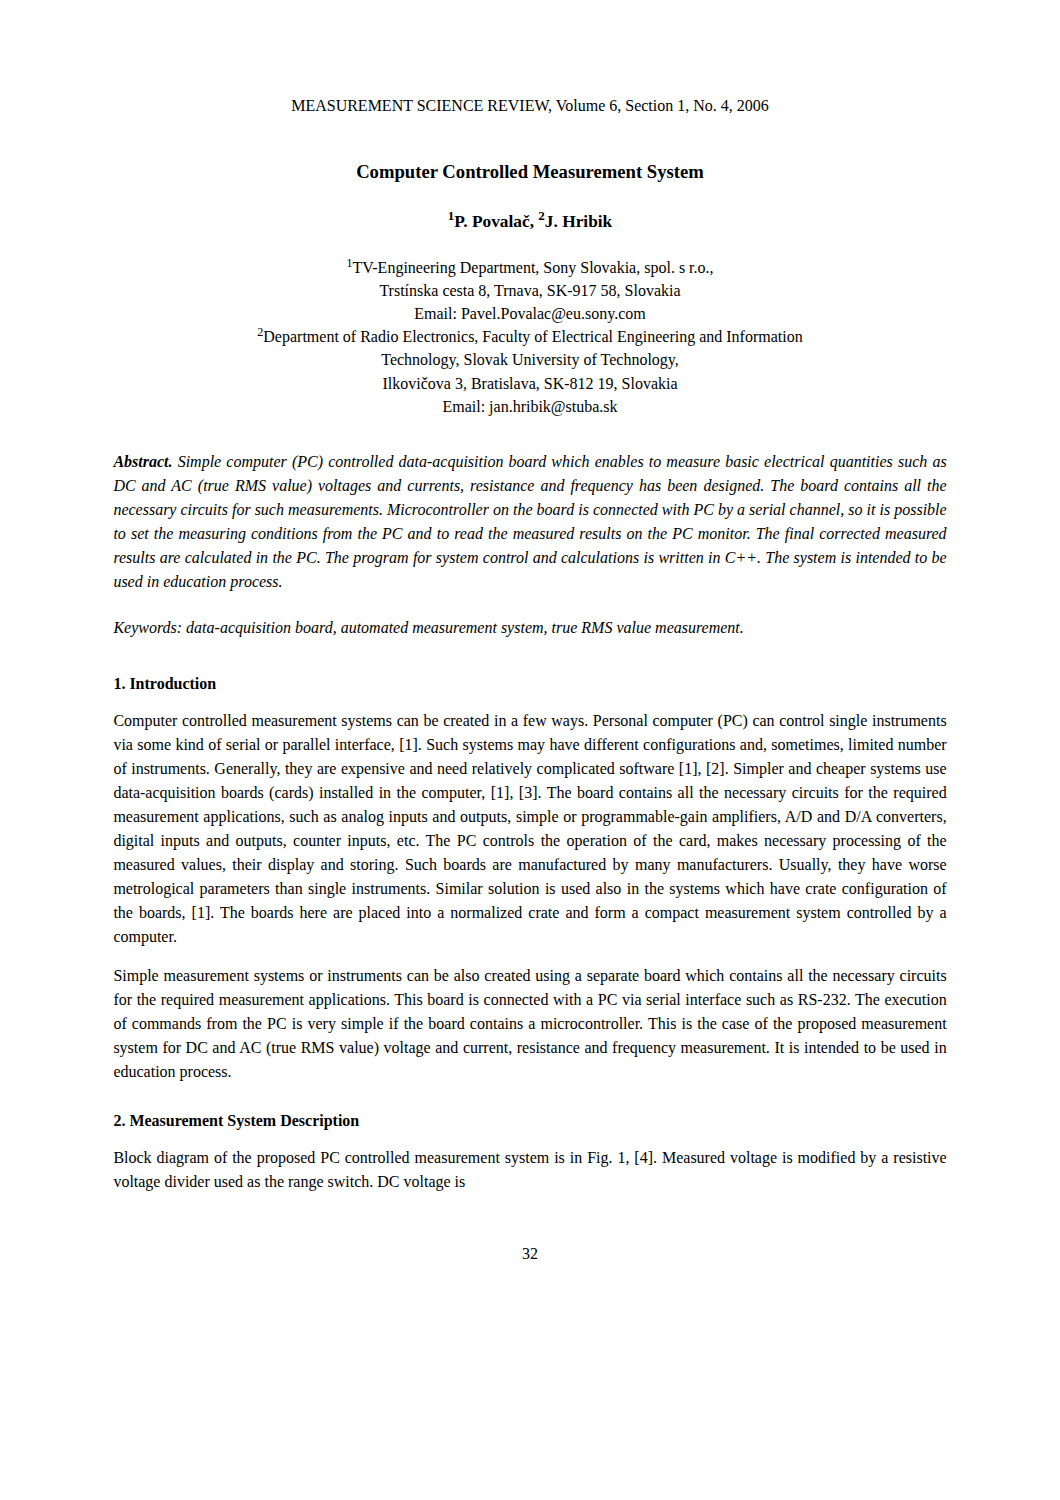MEASUREMENT SCIENCE REVIEW, Volume 6, Section 1, No. 4, 2006
Computer Controlled Measurement System
1P. Povalač, 2J. Hribik
1TV-Engineering Department, Sony Slovakia, spol. s r.o.,
Trstínska cesta 8, Trnava, SK-917 58, Slovakia
Email: Pavel.Povalac@eu.sony.com
2Department of Radio Electronics, Faculty of Electrical Engineering and Information
Technology, Slovak University of Technology,
Ilkovičova 3, Bratislava, SK-812 19, Slovakia
Email: jan.hribik@stuba.sk
Abstract. Simple computer (PC) controlled data-acquisition board which enables to measure basic electrical quantities such as DC and AC (true RMS value) voltages and currents, resistance and frequency has been designed. The board contains all the necessary circuits for such measurements. Microcontroller on the board is connected with PC by a serial channel, so it is possible to set the measuring conditions from the PC and to read the measured results on the PC monitor. The final corrected measured results are calculated in the PC. The program for system control and calculations is written in C++. The system is intended to be used in education process.
Keywords: data-acquisition board, automated measurement system, true RMS value measurement.
1. Introduction
Computer controlled measurement systems can be created in a few ways. Personal computer (PC) can control single instruments via some kind of serial or parallel interface, [1]. Such systems may have different configurations and, sometimes, limited number of instruments. Generally, they are expensive and need relatively complicated software [1], [2]. Simpler and cheaper systems use data-acquisition boards (cards) installed in the computer, [1], [3]. The board contains all the necessary circuits for the required measurement applications, such as analog inputs and outputs, simple or programmable-gain amplifiers, A/D and D/A converters, digital inputs and outputs, counter inputs, etc. The PC controls the operation of the card, makes necessary processing of the measured values, their display and storing. Such boards are manufactured by many manufacturers. Usually, they have worse metrological parameters than single instruments. Similar solution is used also in the systems which have crate configuration of the boards, [1]. The boards here are placed into a normalized crate and form a compact measurement system controlled by a computer.
Simple measurement systems or instruments can be also created using a separate board which contains all the necessary circuits for the required measurement applications. This board is connected with a PC via serial interface such as RS-232. The execution of commands from the PC is very simple if the board contains a microcontroller. This is the case of the proposed measurement system for DC and AC (true RMS value) voltage and current, resistance and frequency measurement. It is intended to be used in education process.
2. Measurement System Description
Block diagram of the proposed PC controlled measurement system is in Fig. 1, [4]. Measured voltage is modified by a resistive voltage divider used as the range switch. DC voltage is
32